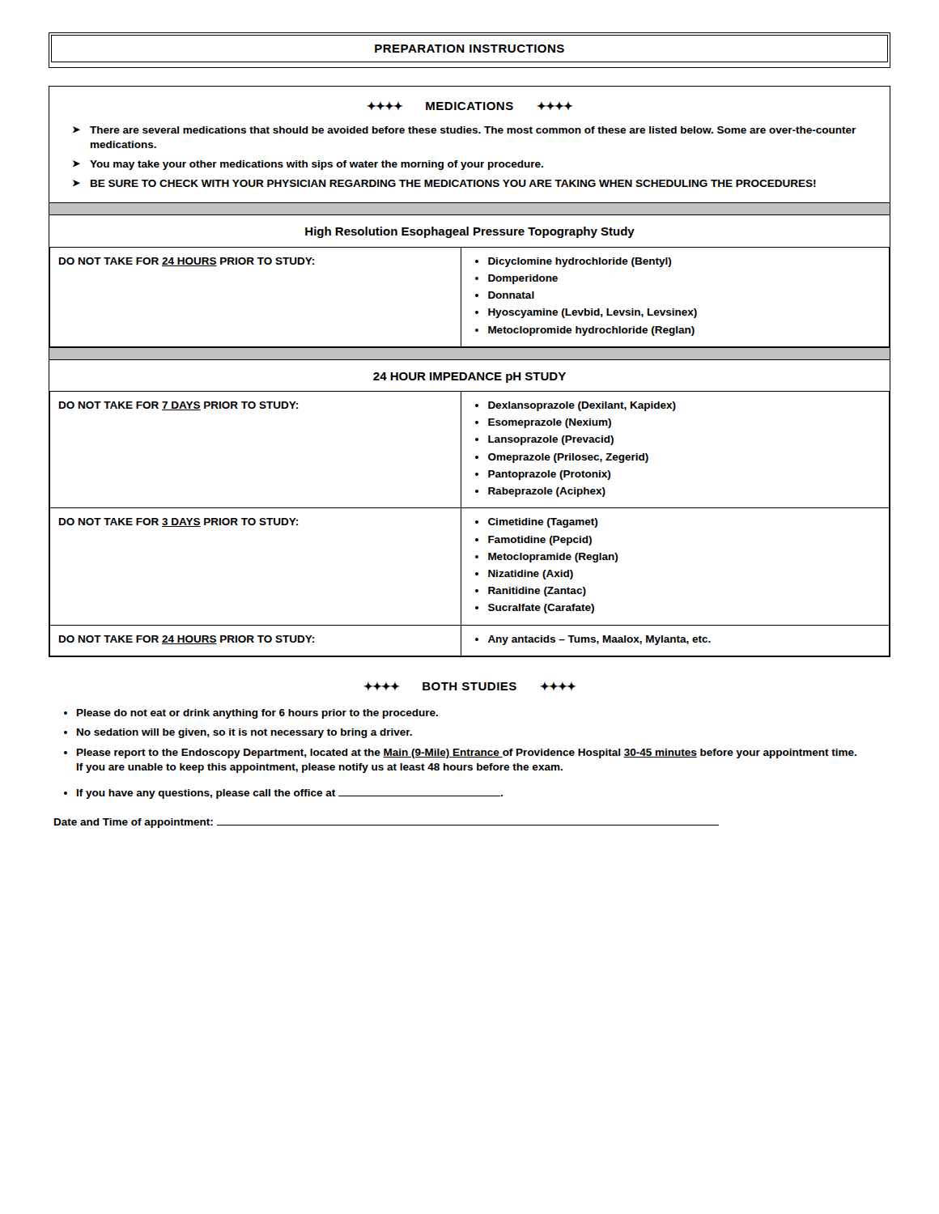PREPARATION INSTRUCTIONS
✦✦✦✦ MEDICATIONS ✦✦✦✦
There are several medications that should be avoided before these studies. The most common of these are listed below. Some are over-the-counter medications.
You may take your other medications with sips of water the morning of your procedure.
BE SURE TO CHECK WITH YOUR PHYSICIAN REGARDING THE MEDICATIONS YOU ARE TAKING WHEN SCHEDULING THE PROCEDURES!
High Resolution Esophageal Pressure Topography Study
| DO NOT TAKE FOR 24 HOURS PRIOR TO STUDY: | Dicyclomine hydrochloride (Bentyl) Domperidone Donnatal Hyoscyamine (Levbid, Levsin, Levsinex) Metoclopromide hydrochloride (Reglan) |
24 HOUR IMPEDANCE pH STUDY
| DO NOT TAKE FOR 7 DAYS PRIOR TO STUDY: | Dexlansoprazole (Dexilant, Kapidex) Esomeprazole (Nexium) Lansoprazole (Prevacid) Omeprazole (Prilosec, Zegerid) Pantoprazole (Protonix) Rabeprazole (Aciphex) |
| DO NOT TAKE FOR 3 DAYS PRIOR TO STUDY: | Cimetidine (Tagamet) Famotidine (Pepcid) Metoclopramide (Reglan) Nizatidine (Axid) Ranitidine (Zantac) Sucralfate (Carafate) |
| DO NOT TAKE FOR 24 HOURS PRIOR TO STUDY: | Any antacids – Tums, Maalox, Mylanta, etc. |
✦✦✦✦ BOTH STUDIES ✦✦✦✦
Please do not eat or drink anything for 6 hours prior to the procedure.
No sedation will be given, so it is not necessary to bring a driver.
Please report to the Endoscopy Department, located at the Main (9-Mile) Entrance of Providence Hospital 30-45 minutes before your appointment time. If you are unable to keep this appointment, please notify us at least 48 hours before the exam.
If you have any questions, please call the office at .
Date and Time of appointment: